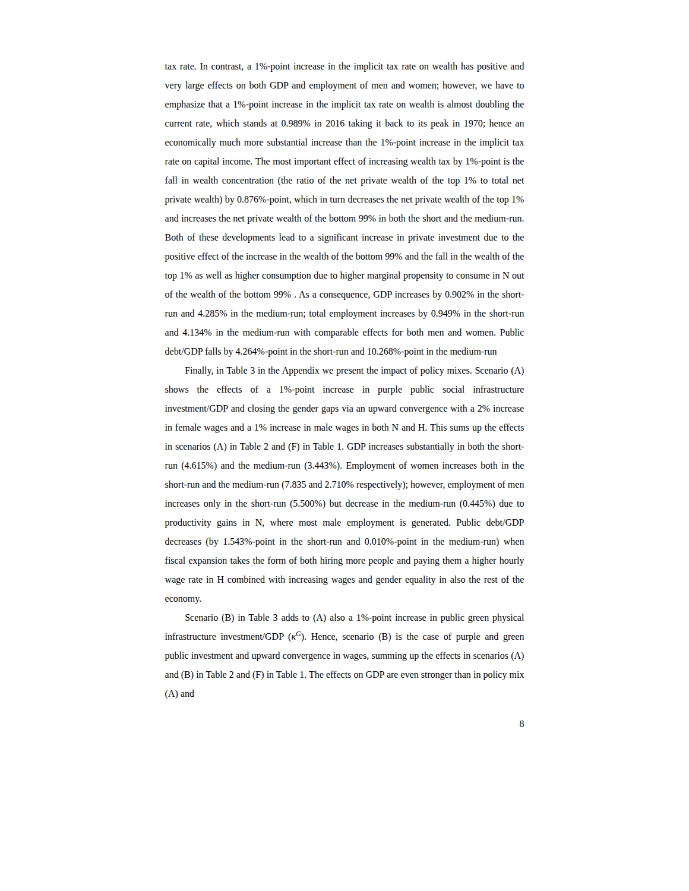tax rate. In contrast, a 1%-point increase in the implicit tax rate on wealth has positive and very large effects on both GDP and employment of men and women; however, we have to emphasize that a 1%-point increase in the implicit tax rate on wealth is almost doubling the current rate, which stands at 0.989% in 2016 taking it back to its peak in 1970; hence an economically much more substantial increase than the 1%-point increase in the implicit tax rate on capital income. The most important effect of increasing wealth tax by 1%-point is the fall in wealth concentration (the ratio of the net private wealth of the top 1% to total net private wealth) by 0.876%-point, which in turn decreases the net private wealth of the top 1% and increases the net private wealth of the bottom 99% in both the short and the medium-run. Both of these developments lead to a significant increase in private investment due to the positive effect of the increase in the wealth of the bottom 99% and the fall in the wealth of the top 1% as well as higher consumption due to higher marginal propensity to consume in N out of the wealth of the bottom 99% . As a consequence, GDP increases by 0.902% in the short-run and 4.285% in the medium-run; total employment increases by 0.949% in the short-run and 4.134% in the medium-run with comparable effects for both men and women. Public debt/GDP falls by 4.264%-point in the short-run and 10.268%-point in the medium-run
Finally, in Table 3 in the Appendix we present the impact of policy mixes. Scenario (A) shows the effects of a 1%-point increase in purple public social infrastructure investment/GDP and closing the gender gaps via an upward convergence with a 2% increase in female wages and a 1% increase in male wages in both N and H. This sums up the effects in scenarios (A) in Table 2 and (F) in Table 1. GDP increases substantially in both the short-run (4.615%) and the medium-run (3.443%). Employment of women increases both in the short-run and the medium-run (7.835 and 2.710% respectively); however, employment of men increases only in the short-run (5.500%) but decrease in the medium-run (0.445%) due to productivity gains in N, where most male employment is generated. Public debt/GDP decreases (by 1.543%-point in the short-run and 0.010%-point in the medium-run) when fiscal expansion takes the form of both hiring more people and paying them a higher hourly wage rate in H combined with increasing wages and gender equality in also the rest of the economy.
Scenario (B) in Table 3 adds to (A) also a 1%-point increase in public green physical infrastructure investment/GDP (κG). Hence, scenario (B) is the case of purple and green public investment and upward convergence in wages, summing up the effects in scenarios (A) and (B) in Table 2 and (F) in Table 1. The effects on GDP are even stronger than in policy mix (A) and
8